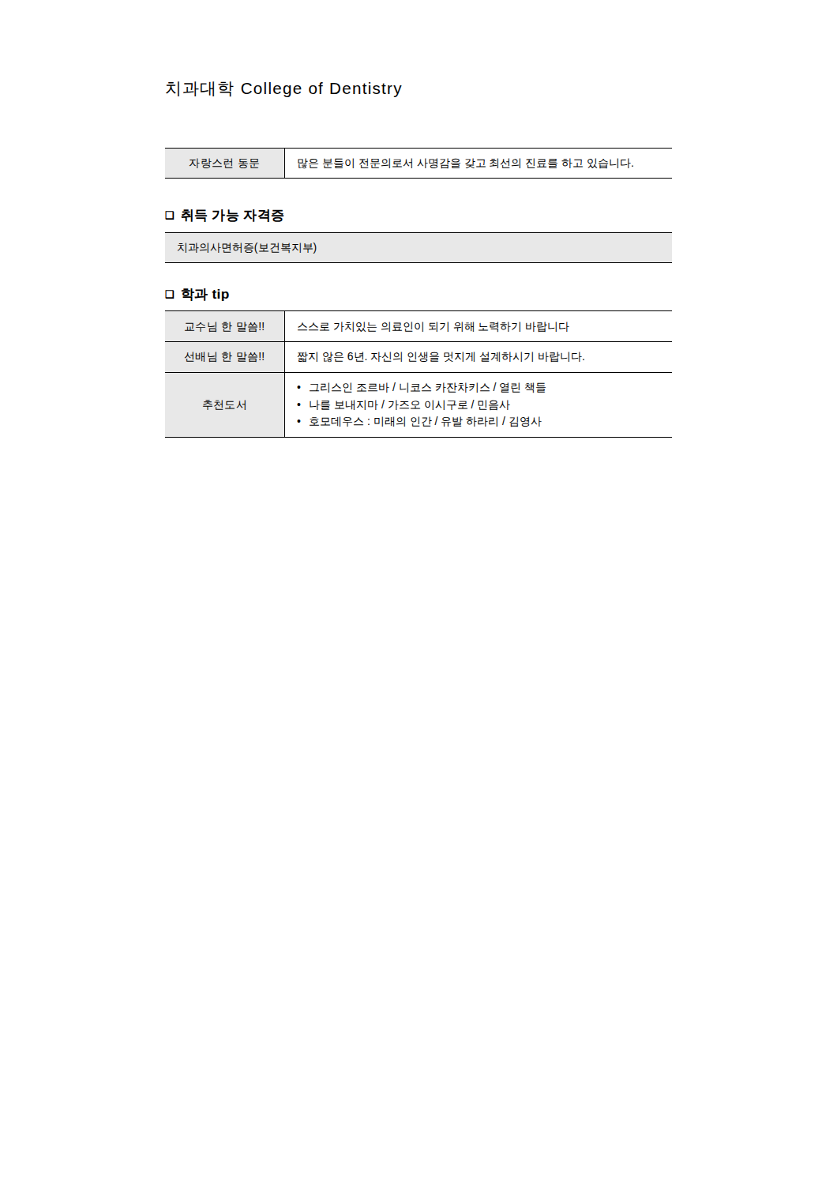치과대학 College of Dentistry
| 자랑스런 동문 | 많은 분들이 전문의로서 사명감을 갖고 최선의 진료를 하고 있습니다. |
취득 가능 자격증
| 치과의사면허증(보건복지부) |
학과 tip
| 교수님 한 말씀!! | 스스로 가치있는 의료인이 되기 위해 노력하기 바랍니다 |
| 선배님 한 말씀!! | 짧지 않은 6년. 자신의 인생을 멋지게 설계하시기 바랍니다. |
| 추천도서 | 그리스인 조르바 / 니코스 카잔차키스 / 열린 책들 나를 보내지마 / 가즈오 이시구로 / 민음사 호모데우스 : 미래의 인간 / 유발 하라리 / 김영사 |